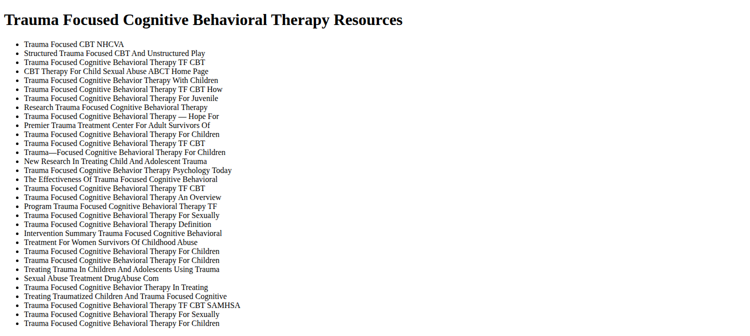Trauma Focused Cognitive Behavioral Therapy Resources
Trauma Focused CBT NHCVA
Structured Trauma Focused CBT And Unstructured Play
Trauma Focused Cognitive Behavioral Therapy TF CBT
CBT Therapy For Child Sexual Abuse ABCT Home Page
Trauma Focused Cognitive Behavior Therapy With Children
Trauma Focused Cognitive Behavioral Therapy TF CBT How
Trauma Focused Cognitive Behavioral Therapy For Juvenile
Research Trauma Focused Cognitive Behavioral Therapy
Trauma Focused Cognitive Behavioral Therapy — Hope For
Premier Trauma Treatment Center For Adult Survivors Of
Trauma Focused Cognitive Behavioral Therapy For Children
Trauma Focused Cognitive Behavioral Therapy TF CBT
Trauma—Focused Cognitive Behavioral Therapy For Children
New Research In Treating Child And Adolescent Trauma
Trauma Focused Cognitive Behavior Therapy Psychology Today
The Effectiveness Of Trauma Focused Cognitive Behavioral
Trauma Focused Cognitive Behavioral Therapy TF CBT
Trauma Focused Cognitive Behavioral Therapy An Overview
Program Trauma Focused Cognitive Behavioral Therapy TF
Trauma Focused Cognitive Behavioral Therapy For Sexually
Trauma Focused Cognitive Behavioral Therapy Definition
Intervention Summary Trauma Focused Cognitive Behavioral
Treatment For Women Survivors Of Childhood Abuse
Trauma Focused Cognitive Behavioral Therapy For Children
Trauma Focused Cognitive Behavioral Therapy For Children
Treating Trauma In Children And Adolescents Using Trauma
Sexual Abuse Treatment DrugAbuse Com
Trauma Focused Cognitive Behavior Therapy In Treating
Treating Traumatized Children And Trauma Focused Cognitive
Trauma Focused Cognitive Behavioral Therapy TF CBT SAMHSA
Trauma Focused Cognitive Behavioral Therapy For Sexually
Trauma Focused Cognitive Behavioral Therapy For Children